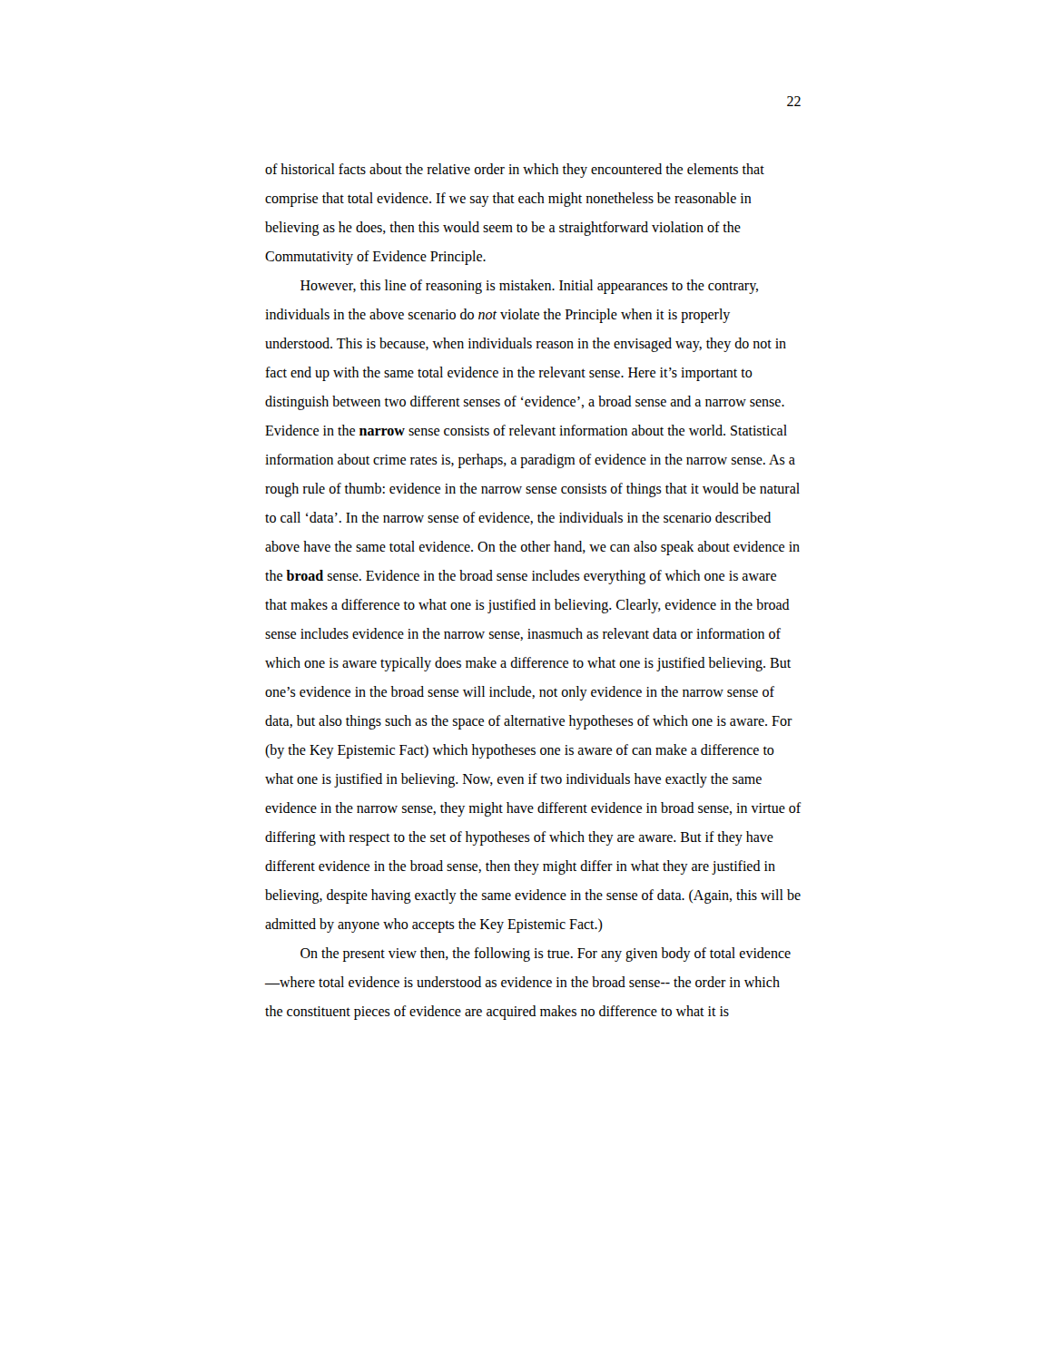22
of historical facts about the relative order in which they encountered the elements that comprise that total evidence. If we say that each might nonetheless be reasonable in believing as he does, then this would seem to be a straightforward violation of the Commutativity of Evidence Principle.
However, this line of reasoning is mistaken. Initial appearances to the contrary, individuals in the above scenario do not violate the Principle when it is properly understood. This is because, when individuals reason in the envisaged way, they do not in fact end up with the same total evidence in the relevant sense. Here it’s important to distinguish between two different senses of ‘evidence’, a broad sense and a narrow sense. Evidence in the narrow sense consists of relevant information about the world. Statistical information about crime rates is, perhaps, a paradigm of evidence in the narrow sense. As a rough rule of thumb: evidence in the narrow sense consists of things that it would be natural to call ‘data’. In the narrow sense of evidence, the individuals in the scenario described above have the same total evidence. On the other hand, we can also speak about evidence in the broad sense. Evidence in the broad sense includes everything of which one is aware that makes a difference to what one is justified in believing. Clearly, evidence in the broad sense includes evidence in the narrow sense, inasmuch as relevant data or information of which one is aware typically does make a difference to what one is justified believing. But one’s evidence in the broad sense will include, not only evidence in the narrow sense of data, but also things such as the space of alternative hypotheses of which one is aware. For (by the Key Epistemic Fact) which hypotheses one is aware of can make a difference to what one is justified in believing. Now, even if two individuals have exactly the same evidence in the narrow sense, they might have different evidence in broad sense, in virtue of differing with respect to the set of hypotheses of which they are aware. But if they have different evidence in the broad sense, then they might differ in what they are justified in believing, despite having exactly the same evidence in the sense of data. (Again, this will be admitted by anyone who accepts the Key Epistemic Fact.)
On the present view then, the following is true. For any given body of total evidence—where total evidence is understood as evidence in the broad sense-- the order in which the constituent pieces of evidence are acquired makes no difference to what it is